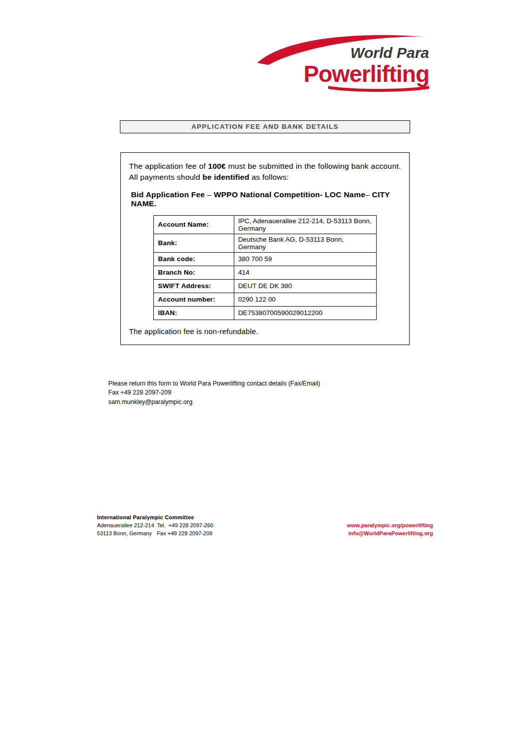World Para Powerlifting
APPLICATION FEE AND BANK DETAILS
The application fee of 100€ must be submitted in the following bank account. All payments should be identified as follows:
Bid Application Fee – WPPO National Competition- LOC Name– CITY NAME.
| Account Name: | IPC, Adenauerallee 212-214, D-53113 Bonn, Germany |
| Bank: | Deutsche Bank AG, D-53113 Bonn, Germany |
| Bank code: | 380 700 59 |
| Branch No: | 414 |
| SWIFT Address: | DEUT DE DK 380 |
| Account number: | 0290 122 00 |
| IBAN: | DE75380700590029012200 |
The application fee is non-refundable.
Please return this form to World Para Powerlifting contact details (Fax/Email)
Fax +49 228 2097-209
sam.munkley@paralympic.org
International Paralympic Committee
Adenauerallee 212-214 Tel. +49 228 2097-260
53113 Bonn, Germany Fax +49 228 2097-209
www.paralympic.org/powerlifting
info@WorldParaPowerlifting.org